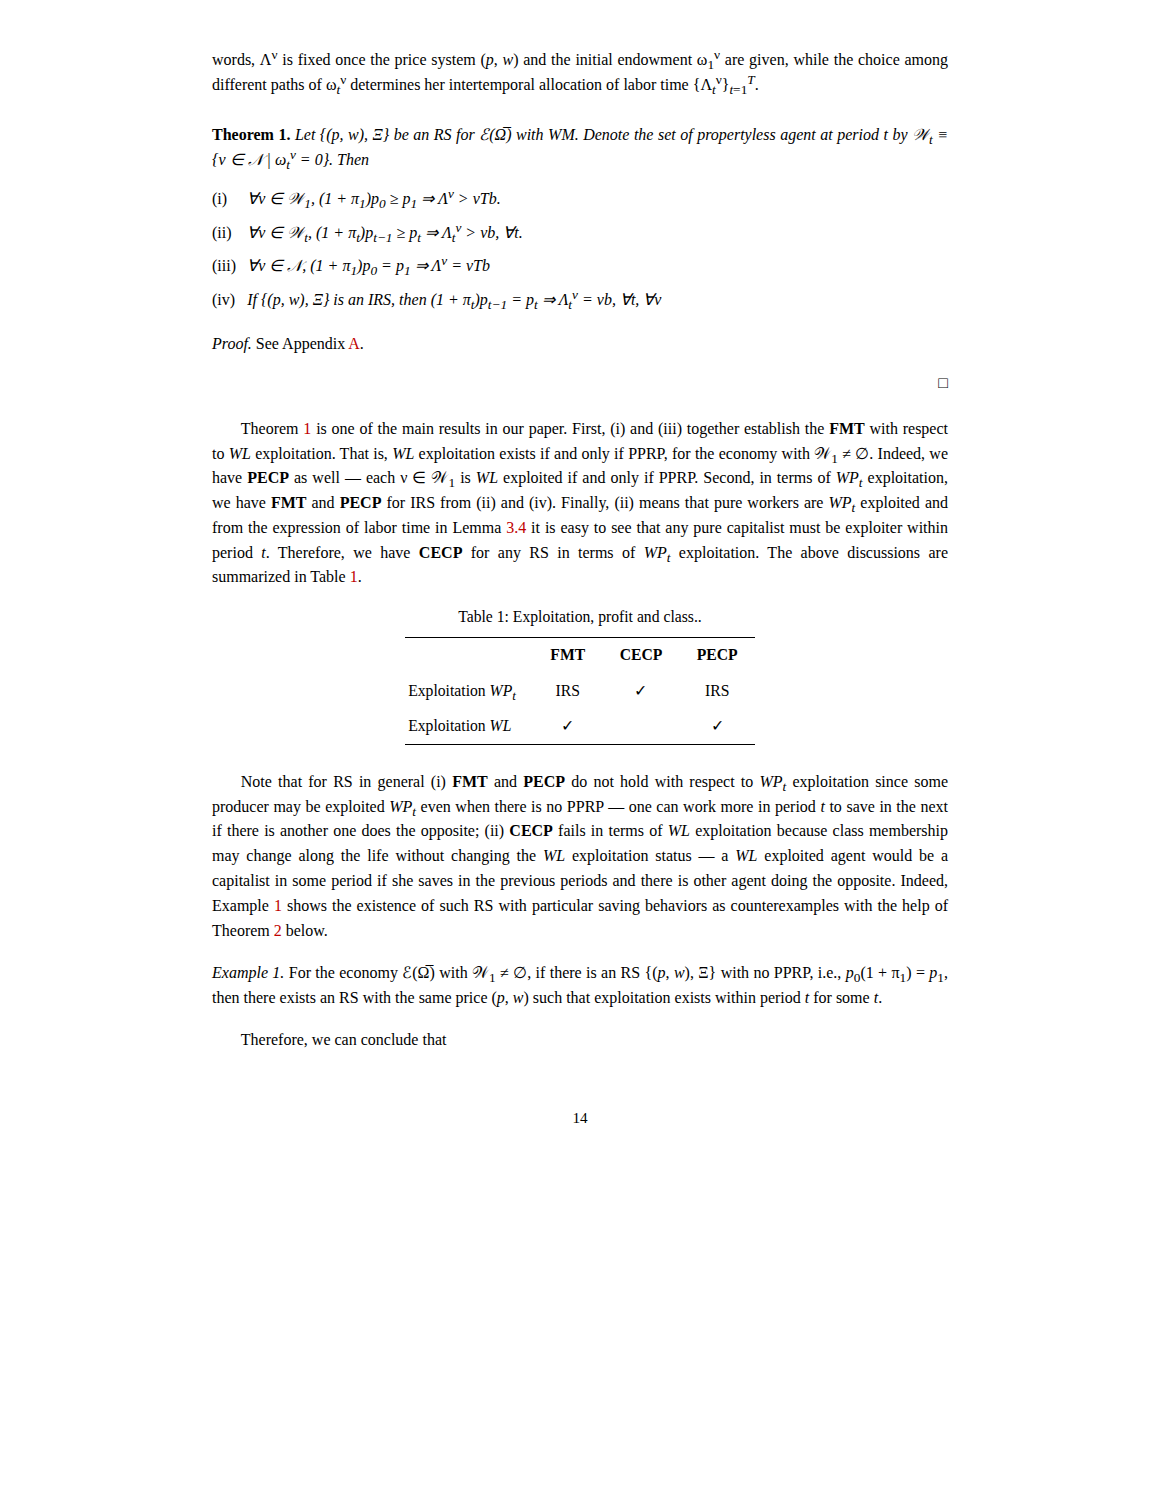words, Λν is fixed once the price system (p, w) and the initial endowment ω1ν are given, while the choice among different paths of ωtν determines her intertemporal allocation of labor time {Λtν}t=1T.
Theorem 1. Let {(p, w), Ξ} be an RS for ℰ(Ω̅) with WM. Denote the set of propertyless agent at period t by 𝒲t ≡ {ν ∈ 𝒩 | ωtν = 0}. Then
(i) ∀ν ∈ 𝒲1, (1 + π1)p0 ≥ p1 ⇒ Λν > vTb.
(ii) ∀ν ∈ 𝒲t, (1 + πt)pt−1 ≥ pt ⇒ Λtν > vb, ∀t.
(iii) ∀ν ∈ 𝒩, (1 + π1)p0 = p1 ⇒ Λν = vTb
(iv) If {(p, w), Ξ} is an IRS, then (1 + πt)pt−1 = pt ⇒ Λtν = vb, ∀t, ∀ν
Proof. See Appendix A.
□
Theorem 1 is one of the main results in our paper. First, (i) and (iii) together establish the FMT with respect to WL exploitation. That is, WL exploitation exists if and only if PPRP, for the economy with 𝒲1 ≠ ∅. Indeed, we have PECP as well — each ν ∈ 𝒲1 is WL exploited if and only if PPRP. Second, in terms of WPt exploitation, we have FMT and PECP for IRS from (ii) and (iv). Finally, (ii) means that pure workers are WPt exploited and from the expression of labor time in Lemma 3.4 it is easy to see that any pure capitalist must be exploiter within period t. Therefore, we have CECP for any RS in terms of WPt exploitation. The above discussions are summarized in Table 1.
Table 1: Exploitation, profit and class..
| | FMT | CECP | PECP |
| --- | --- | --- | --- |
| Exploitation WP t | IRS | ✓ | IRS |
| Exploitation WL | ✓ | | ✓ |
Note that for RS in general (i) FMT and PECP do not hold with respect to WPt exploitation since some producer may be exploited WPt even when there is no PPRP — one can work more in period t to save in the next if there is another one does the opposite; (ii) CECP fails in terms of WL exploitation because class membership may change along the life without changing the WL exploitation status — a WL exploited agent would be a capitalist in some period if she saves in the previous periods and there is other agent doing the opposite. Indeed, Example 1 shows the existence of such RS with particular saving behaviors as counterexamples with the help of Theorem 2 below.
Example 1. For the economy ℰ(Ω̅) with 𝒲1 ≠ ∅, if there is an RS {(p, w), Ξ} with no PPRP, i.e., p0(1 + π1) = p1, then there exists an RS with the same price (p, w) such that exploitation exists within period t for some t.
Therefore, we can conclude that
14